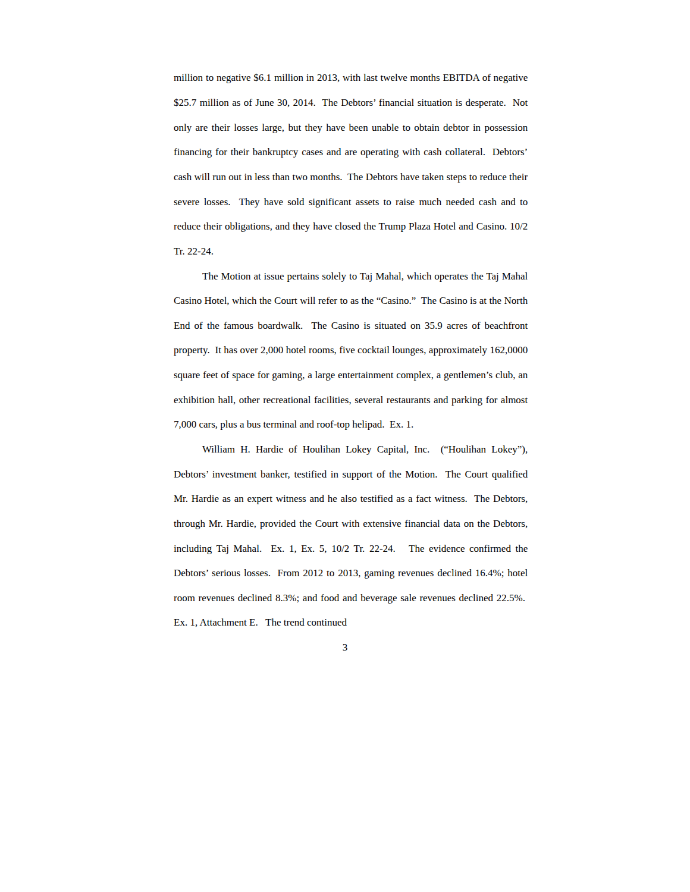million to negative $6.1 million in 2013, with last twelve months EBITDA of negative $25.7 million as of June 30, 2014. The Debtors’ financial situation is desperate. Not only are their losses large, but they have been unable to obtain debtor in possession financing for their bankruptcy cases and are operating with cash collateral. Debtors’ cash will run out in less than two months. The Debtors have taken steps to reduce their severe losses. They have sold significant assets to raise much needed cash and to reduce their obligations, and they have closed the Trump Plaza Hotel and Casino. 10/2 Tr. 22-24.
The Motion at issue pertains solely to Taj Mahal, which operates the Taj Mahal Casino Hotel, which the Court will refer to as the “Casino.” The Casino is at the North End of the famous boardwalk. The Casino is situated on 35.9 acres of beachfront property. It has over 2,000 hotel rooms, five cocktail lounges, approximately 162,0000 square feet of space for gaming, a large entertainment complex, a gentlemen’s club, an exhibition hall, other recreational facilities, several restaurants and parking for almost 7,000 cars, plus a bus terminal and roof-top helipad. Ex. 1.
William H. Hardie of Houlihan Lokey Capital, Inc. (“Houlihan Lokey”), Debtors’ investment banker, testified in support of the Motion. The Court qualified Mr. Hardie as an expert witness and he also testified as a fact witness. The Debtors, through Mr. Hardie, provided the Court with extensive financial data on the Debtors, including Taj Mahal. Ex. 1, Ex. 5, 10/2 Tr. 22-24. The evidence confirmed the Debtors’ serious losses. From 2012 to 2013, gaming revenues declined 16.4%; hotel room revenues declined 8.3%; and food and beverage sale revenues declined 22.5%. Ex. 1, Attachment E. The trend continued
3